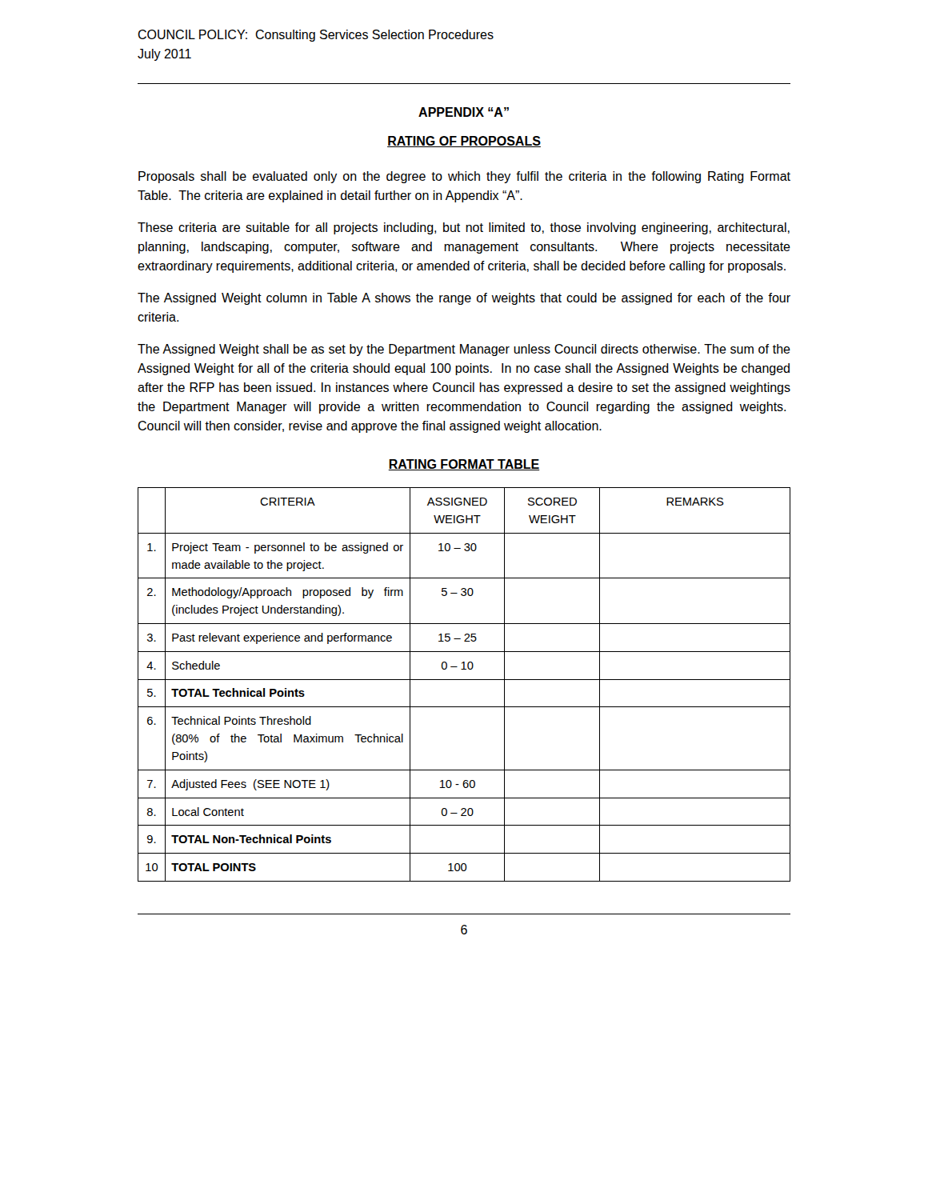COUNCIL POLICY: Consulting Services Selection Procedures
July 2011
APPENDIX “A”
RATING OF PROPOSALS
Proposals shall be evaluated only on the degree to which they fulfil the criteria in the following Rating Format Table. The criteria are explained in detail further on in Appendix “A”.
These criteria are suitable for all projects including, but not limited to, those involving engineering, architectural, planning, landscaping, computer, software and management consultants. Where projects necessitate extraordinary requirements, additional criteria, or amended of criteria, shall be decided before calling for proposals.
The Assigned Weight column in Table A shows the range of weights that could be assigned for each of the four criteria.
The Assigned Weight shall be as set by the Department Manager unless Council directs otherwise. The sum of the Assigned Weight for all of the criteria should equal 100 points. In no case shall the Assigned Weights be changed after the RFP has been issued. In instances where Council has expressed a desire to set the assigned weightings the Department Manager will provide a written recommendation to Council regarding the assigned weights. Council will then consider, revise and approve the final assigned weight allocation.
RATING FORMAT TABLE
| | CRITERIA | ASSIGNED WEIGHT | SCORED WEIGHT | REMARKS |
| --- | --- | --- | --- | --- |
| 1. | Project Team - personnel to be assigned or made available to the project. | 10 – 30 | | |
| 2. | Methodology/Approach proposed by firm (includes Project Understanding). | 5 – 30 | | |
| 3. | Past relevant experience and performance | 15 – 25 | | |
| 4. | Schedule | 0 – 10 | | |
| 5. | TOTAL Technical Points | | | |
| 6. | Technical Points Threshold (80% of the Total Maximum Technical Points) | | | |
| 7. | Adjusted Fees (SEE NOTE 1) | 10 - 60 | | |
| 8. | Local Content | 0 – 20 | | |
| 9. | TOTAL Non-Technical Points | | | |
| 10 | TOTAL POINTS | 100 | | |
6